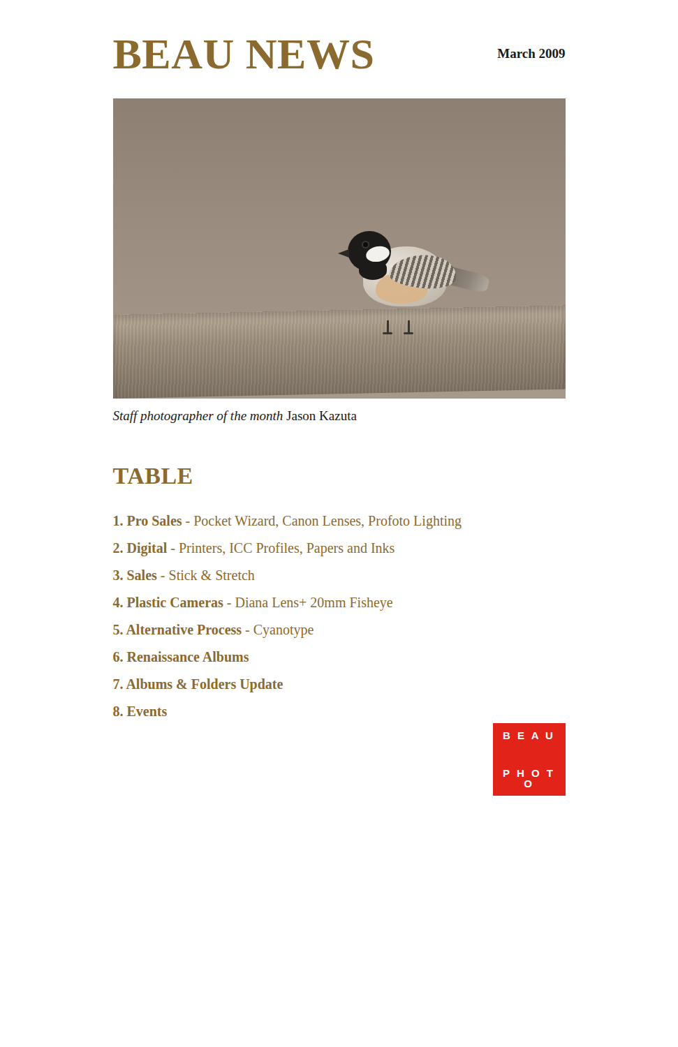BEAU NEWS
March 2009
Staff photographer of the month Jason Kazuta
TABLE
1. Pro Sales - Pocket Wizard, Canon Lenses, Profoto Lighting
2. Digital - Printers, ICC Profiles, Papers and Inks
3. Sales - Stick & Stretch
4. Plastic Cameras - Diana Lens+ 20mm Fisheye
5. Alternative Process - Cyanotype
6. Renaissance Albums
7. Albums & Folders Update
8. Events
B E A U
P H O T O